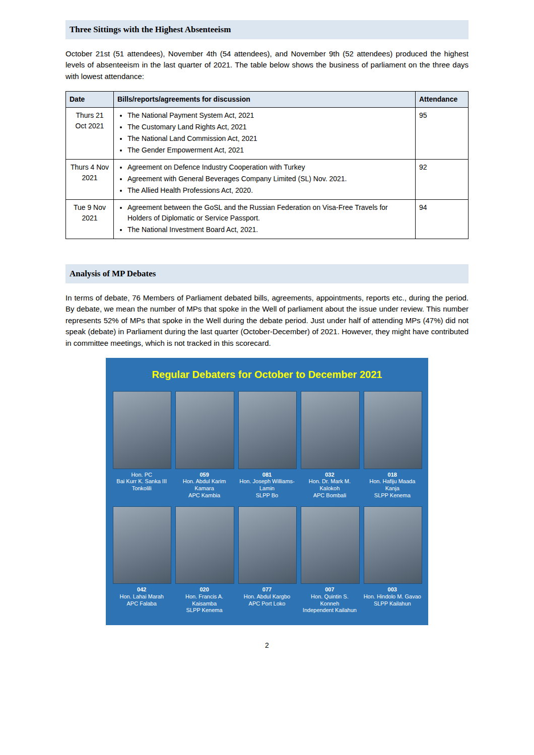Three Sittings with the Highest Absenteeism
October 21st (51 attendees), November 4th (54 attendees), and November 9th (52 attendees) produced the highest levels of absenteeism in the last quarter of 2021. The table below shows the business of parliament on the three days with lowest attendance:
| Date | Bills/reports/agreements for discussion | Attendance |
| --- | --- | --- |
| Thurs 21 Oct 2021 | The National Payment System Act, 2021 The Customary Land Rights Act, 2021 The National Land Commission Act, 2021 The Gender Empowerment Act, 2021 | 95 |
| Thurs 4 Nov 2021 | Agreement on Defence Industry Cooperation with Turkey Agreement with General Beverages Company Limited (SL) Nov. 2021. The Allied Health Professions Act, 2020. | 92 |
| Tue 9 Nov 2021 | Agreement between the GoSL and the Russian Federation on Visa-Free Travels for Holders of Diplomatic or Service Passport. The National Investment Board Act, 2021. | 94 |
Analysis of MP Debates
In terms of debate, 76 Members of Parliament debated bills, agreements, appointments, reports etc., during the period. By debate, we mean the number of MPs that spoke in the Well of parliament about the issue under review. This number represents 52% of MPs that spoke in the Well during the debate period. Just under half of attending MPs (47%) did not speak (debate) in Parliament during the last quarter (October-December) of 2021. However, they might have contributed in committee meetings, which is not tracked in this scorecard.
Regular Debaters for October to December 2021
Hon. PC
Bai Kurr K. Sanka III
Tonkolili
059
Hon. Abdul Karim Kamara
APC Kambia
081
Hon. Joseph Williams-Lamin
SLPP Bo
032
Hon. Dr. Mark M. Kalokoh
APC Bombali
018
Hon. Hafiju Maada Kanja
SLPP Kenema
042
Hon. Lahai Marah
APC Falaba
020
Hon. Francis A. Kaisamba
SLPP Kenema
077
Hon. Abdul Kargbo
APC Port Loko
007
Hon. Quintin S. Konneh
Independent Kailahun
003
Hon. Hindolo M. Gavao
SLPP Kailahun
2